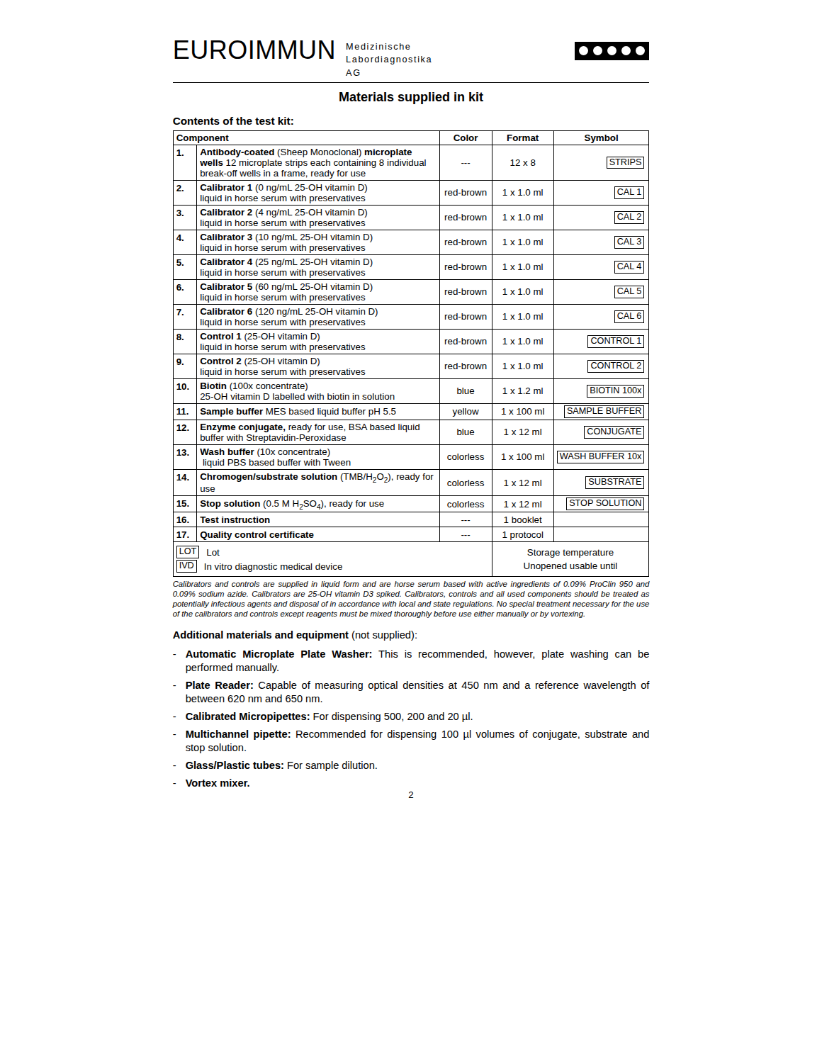EUROIMMUN
Medizinische
Labordiagnostika
AG
Materials supplied in kit
Contents of the test kit:
| Component | Color | Format | Symbol |
| --- | --- | --- | --- |
| 1. | Antibody-coated (Sheep Monoclonal) microplate wells 12 microplate strips each containing 8 individual break-off wells in a frame, ready for use | --- | 12 x 8 | STRIPS |
| 2. | Calibrator 1 (0 ng/mL 25-OH vitamin D) liquid in horse serum with preservatives | red-brown | 1 x 1.0 ml | CAL 1 |
| 3. | Calibrator 2 (4 ng/mL 25-OH vitamin D) liquid in horse serum with preservatives | red-brown | 1 x 1.0 ml | CAL 2 |
| 4. | Calibrator 3 (10 ng/mL 25-OH vitamin D) liquid in horse serum with preservatives | red-brown | 1 x 1.0 ml | CAL 3 |
| 5. | Calibrator 4 (25 ng/mL 25-OH vitamin D) liquid in horse serum with preservatives | red-brown | 1 x 1.0 ml | CAL 4 |
| 6. | Calibrator 5 (60 ng/mL 25-OH vitamin D) liquid in horse serum with preservatives | red-brown | 1 x 1.0 ml | CAL 5 |
| 7. | Calibrator 6 (120 ng/mL 25-OH vitamin D) liquid in horse serum with preservatives | red-brown | 1 x 1.0 ml | CAL 6 |
| 8. | Control 1 (25-OH vitamin D) liquid in horse serum with preservatives | red-brown | 1 x 1.0 ml | CONTROL 1 |
| 9. | Control 2 (25-OH vitamin D) liquid in horse serum with preservatives | red-brown | 1 x 1.0 ml | CONTROL 2 |
| 10. | Biotin (100x concentrate) 25-OH vitamin D labelled with biotin in solution | blue | 1 x 1.2 ml | BIOTIN 100x |
| 11. | Sample buffer MES based liquid buffer pH 5.5 | yellow | 1 x 100 ml | SAMPLE BUFFER |
| 12. | Enzyme conjugate, ready for use, BSA based liquid buffer with Streptavidin-Peroxidase | blue | 1 x 12 ml | CONJUGATE |
| 13. | Wash buffer (10x concentrate) liquid PBS based buffer with Tween | colorless | 1 x 100 ml | WASH BUFFER 10x |
| 14. | Chromogen/substrate solution (TMB/H 2 O 2 ), ready for use | colorless | 1 x 12 ml | SUBSTRATE |
| 15. | Stop solution (0.5 M H 2 SO 4 ), ready for use | colorless | 1 x 12 ml | STOP SOLUTION |
| 16. | Test instruction | --- | 1 booklet | |
| 17. | Quality control certificate | --- | 1 protocol | |
| LOT Lot IVD In vitro diagnostic medical device | Storage temperature Unopened usable until |
Calibrators and controls are supplied in liquid form and are horse serum based with active ingredients of 0.09% ProClin 950 and 0.09% sodium azide. Calibrators are 25-OH vitamin D3 spiked. Calibrators, controls and all used components should be treated as potentially infectious agents and disposal of in accordance with local and state regulations. No special treatment necessary for the use of the calibrators and controls except reagents must be mixed thoroughly before use either manually or by vortexing.
Additional materials and equipment (not supplied):
-Automatic Microplate Plate Washer: This is recommended, however, plate washing can be performed manually.
-Plate Reader: Capable of measuring optical densities at 450 nm and a reference wavelength of between 620 nm and 650 nm.
-Calibrated Micropipettes: For dispensing 500, 200 and 20 µl.
-Multichannel pipette: Recommended for dispensing 100 µl volumes of conjugate, substrate and stop solution.
-Glass/Plastic tubes: For sample dilution.
-Vortex mixer.
2